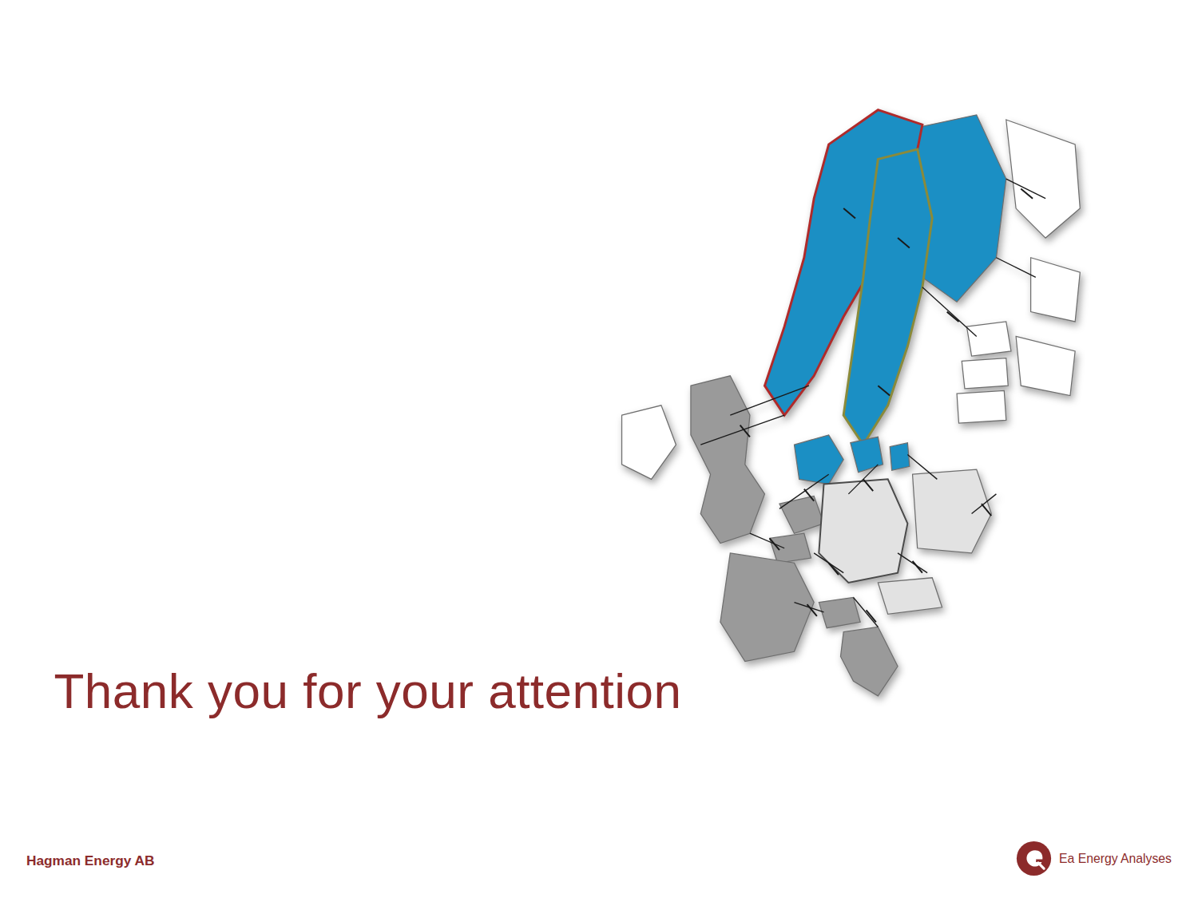Thank you for your attention
Hagman Energy AB
Ea Energy Analyses